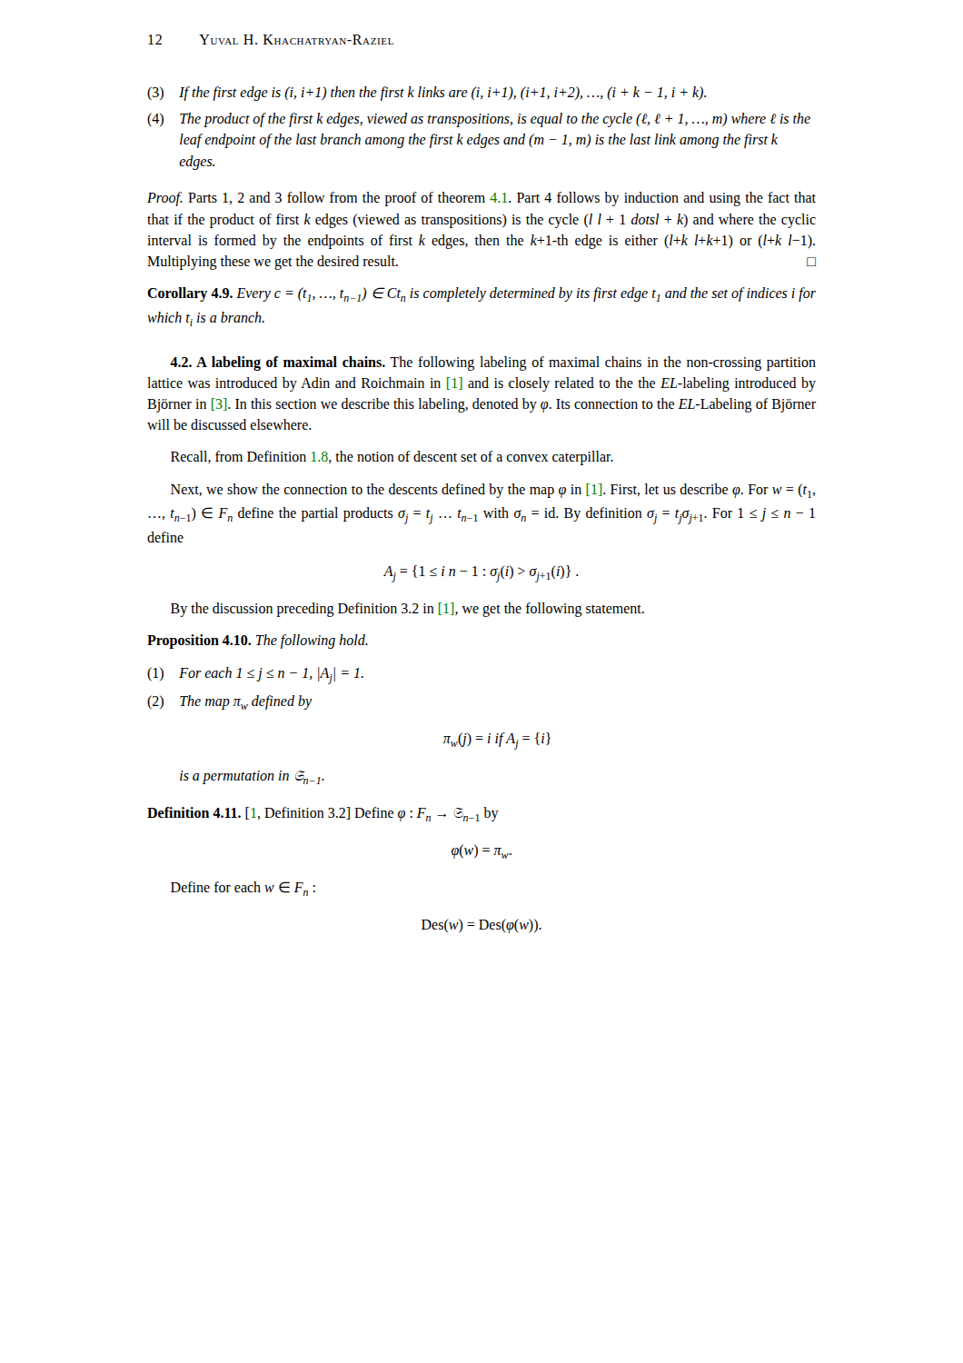12 Yuval H. Khachatryan-Raziel
(3) If the first edge is (i, i+1) then the first k links are (i, i+1), (i+1, i+2), …, (i + k − 1, i + k).
(4) The product of the first k edges, viewed as transpositions, is equal to the cycle (ℓ, ℓ + 1, …, m) where ℓ is the leaf endpoint of the last branch among the first k edges and (m − 1, m) is the last link among the first k edges.
Proof. Parts 1, 2 and 3 follow from the proof of theorem 4.1. Part 4 follows by induction and using the fact that that if the product of first k edges (viewed as transpositions) is the cycle (l l + 1 dotsl + k) and where the cyclic interval is formed by the endpoints of first k edges, then the k+1-th edge is either (l+k l+k+1) or (l+k l−1). Multiplying these we get the desired result. □
Corollary 4.9. Every c = (t1, …, tn−1) ∈ Ctn is completely determined by its first edge t1 and the set of indices i for which ti is a branch.
4.2. A labeling of maximal chains. The following labeling of maximal chains in the non-crossing partition lattice was introduced by Adin and Roichmain in [1] and is closely related to the the EL-labeling introduced by Björner in [3]. In this section we describe this labeling, denoted by φ. Its connection to the EL-Labeling of Björner will be discussed elsewhere.
Recall, from Definition 1.8, the notion of descent set of a convex caterpillar.
Next, we show the connection to the descents defined by the map φ in [1]. First, let us describe φ. For w = (t1, …, tn−1) ∈ Fn define the partial products σj = tj … tn−1 with σn = id. By definition σj = tjσj+1. For 1 ≤ j ≤ n − 1 define
Aj = {1 ≤ i n − 1 : σj(i) > σj+1(i)} .
By the discussion preceding Definition 3.2 in [1], we get the following statement.
Proposition 4.10. The following hold.
(1) For each 1 ≤ j ≤ n − 1, |Aj| = 1.
(2) The map πw defined by
πw(j) = i if Aj = {i}
is a permutation in 𝔖n−1.
Definition 4.11. [1, Definition 3.2] Define φ : Fn → 𝔖n−1 by
φ(w) = πw.
Define for each w ∈ Fn :
Des(w) = Des(φ(w)).